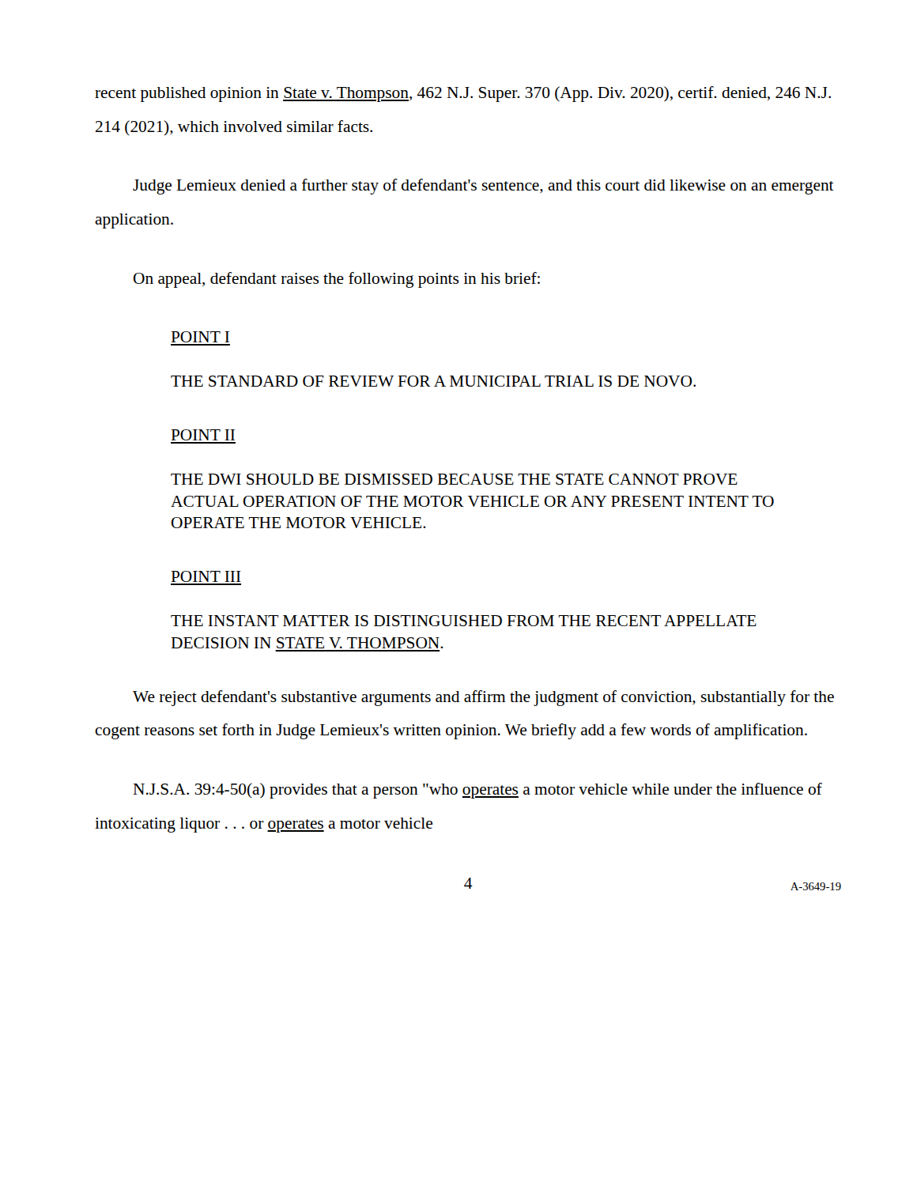recent published opinion in State v. Thompson, 462 N.J. Super. 370 (App. Div. 2020), certif. denied, 246 N.J. 214 (2021), which involved similar facts.
Judge Lemieux denied a further stay of defendant's sentence, and this court did likewise on an emergent application.
On appeal, defendant raises the following points in his brief:
POINT I
THE STANDARD OF REVIEW FOR A MUNICIPAL TRIAL IS DE NOVO.
POINT II
THE DWI SHOULD BE DISMISSED BECAUSE THE STATE CANNOT PROVE ACTUAL OPERATION OF THE MOTOR VEHICLE OR ANY PRESENT INTENT TO OPERATE THE MOTOR VEHICLE.
POINT III
THE INSTANT MATTER IS DISTINGUISHED FROM THE RECENT APPELLATE DECISION IN STATE V. THOMPSON.
We reject defendant's substantive arguments and affirm the judgment of conviction, substantially for the cogent reasons set forth in Judge Lemieux's written opinion. We briefly add a few words of amplification.
N.J.S.A. 39:4-50(a) provides that a person "who operates a motor vehicle while under the influence of intoxicating liquor . . . or operates a motor vehicle
4
A-3649-19